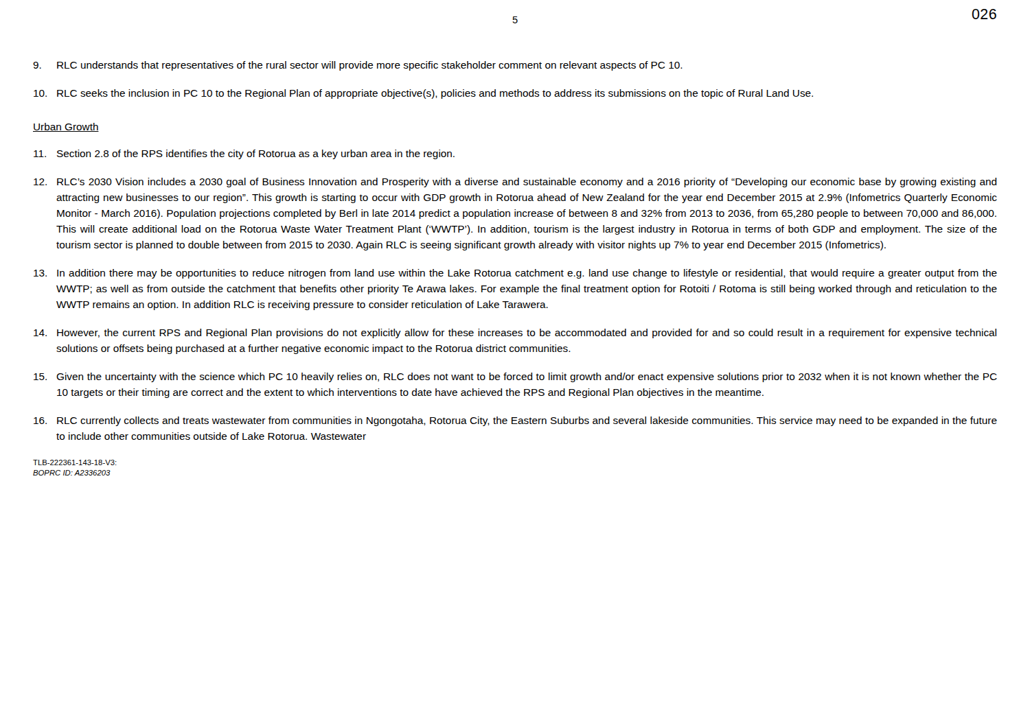5
026
9. RLC understands that representatives of the rural sector will provide more specific stakeholder comment on relevant aspects of PC 10.
10. RLC seeks the inclusion in PC 10 to the Regional Plan of appropriate objective(s), policies and methods to address its submissions on the topic of Rural Land Use.
Urban Growth
11. Section 2.8 of the RPS identifies the city of Rotorua as a key urban area in the region.
12. RLC’s 2030 Vision includes a 2030 goal of Business Innovation and Prosperity with a diverse and sustainable economy and a 2016 priority of “Developing our economic base by growing existing and attracting new businesses to our region”. This growth is starting to occur with GDP growth in Rotorua ahead of New Zealand for the year end December 2015 at 2.9% (Infometrics Quarterly Economic Monitor - March 2016). Population projections completed by Berl in late 2014 predict a population increase of between 8 and 32% from 2013 to 2036, from 65,280 people to between 70,000 and 86,000. This will create additional load on the Rotorua Waste Water Treatment Plant (‘WWTP’). In addition, tourism is the largest industry in Rotorua in terms of both GDP and employment. The size of the tourism sector is planned to double between from 2015 to 2030. Again RLC is seeing significant growth already with visitor nights up 7% to year end December 2015 (Infometrics).
13. In addition there may be opportunities to reduce nitrogen from land use within the Lake Rotorua catchment e.g. land use change to lifestyle or residential, that would require a greater output from the WWTP; as well as from outside the catchment that benefits other priority Te Arawa lakes. For example the final treatment option for Rotoiti / Rotoma is still being worked through and reticulation to the WWTP remains an option. In addition RLC is receiving pressure to consider reticulation of Lake Tarawera.
14. However, the current RPS and Regional Plan provisions do not explicitly allow for these increases to be accommodated and provided for and so could result in a requirement for expensive technical solutions or offsets being purchased at a further negative economic impact to the Rotorua district communities.
15. Given the uncertainty with the science which PC 10 heavily relies on, RLC does not want to be forced to limit growth and/or enact expensive solutions prior to 2032 when it is not known whether the PC 10 targets or their timing are correct and the extent to which interventions to date have achieved the RPS and Regional Plan objectives in the meantime.
16. RLC currently collects and treats wastewater from communities in Ngongotaha, Rotorua City, the Eastern Suburbs and several lakeside communities. This service may need to be expanded in the future to include other communities outside of Lake Rotorua. Wastewater
TLB-222361-143-18-V3:
BOPRC ID: A2336203